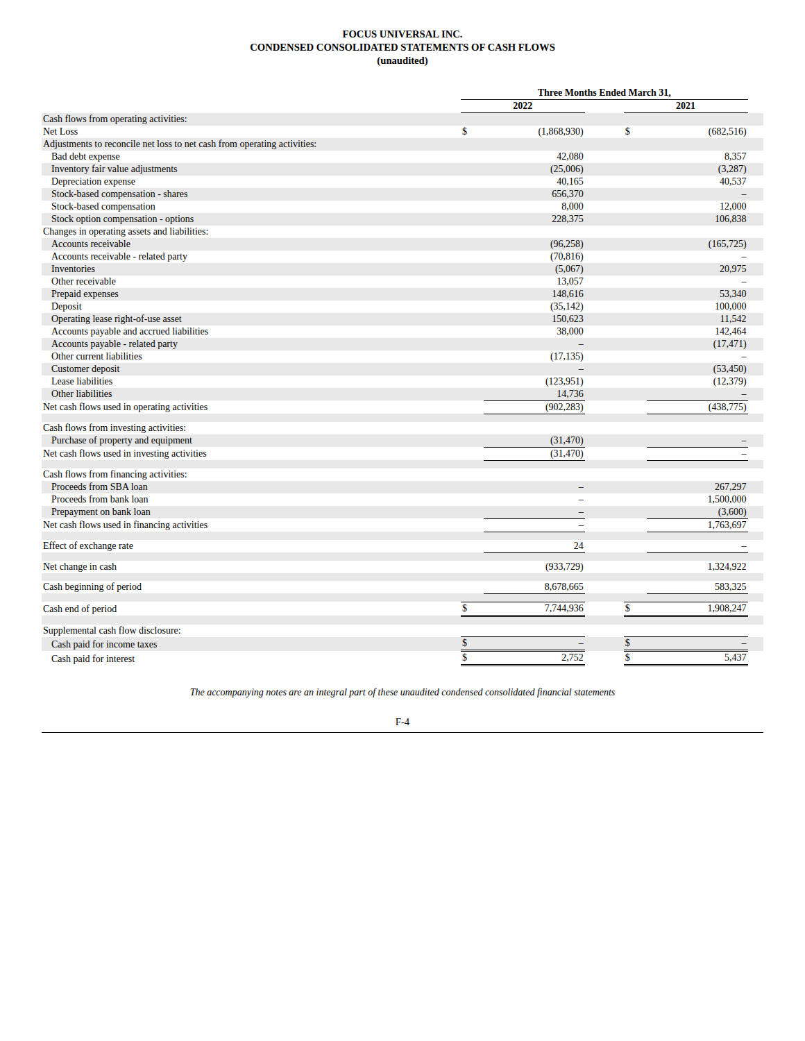FOCUS UNIVERSAL INC.
CONDENSED CONSOLIDATED STATEMENTS OF CASH FLOWS
(unaudited)
| | | Three Months Ended March 31, | |
| | | 2022 | | | 2021 | |
| Cash flows from operating activities: | | | | | | | | |
| Net Loss | | $ | (1,868,930) | | | $ | (682,516) | |
| Adjustments to reconcile net loss to net cash from operating activities: | | | | | | | | |
| Bad debt expense | | | 42,080 | | | | 8,357 | |
| Inventory fair value adjustments | | | (25,006) | | | | (3,287) | |
| Depreciation expense | | | 40,165 | | | | 40,537 | |
| Stock-based compensation - shares | | | 656,370 | | | | – | |
| Stock-based compensation | | | 8,000 | | | | 12,000 | |
| Stock option compensation - options | | | 228,375 | | | | 106,838 | |
| Changes in operating assets and liabilities: | | | | | | | | |
| Accounts receivable | | | (96,258) | | | | (165,725) | |
| Accounts receivable - related party | | | (70,816) | | | | – | |
| Inventories | | | (5,067) | | | | 20,975 | |
| Other receivable | | | 13,057 | | | | – | |
| Prepaid expenses | | | 148,616 | | | | 53,340 | |
| Deposit | | | (35,142) | | | | 100,000 | |
| Operating lease right-of-use asset | | | 150,623 | | | | 11,542 | |
| Accounts payable and accrued liabilities | | | 38,000 | | | | 142,464 | |
| Accounts payable - related party | | | – | | | | (17,471) | |
| Other current liabilities | | | (17,135) | | | | – | |
| Customer deposit | | | – | | | | (53,450) | |
| Lease liabilities | | | (123,951) | | | | (12,379) | |
| Other liabilities | | | 14,736 | | | | – | |
| Net cash flows used in operating activities | | | (902,283) | | | | (438,775) | |
| Cash flows from investing activities: | | | | | | | | |
| Purchase of property and equipment | | | (31,470) | | | | – | |
| Net cash flows used in investing activities | | | (31,470) | | | | – | |
| Cash flows from financing activities: | | | | | | | | |
| Proceeds from SBA loan | | | – | | | | 267,297 | |
| Proceeds from bank loan | | | – | | | | 1,500,000 | |
| Prepayment on bank loan | | | – | | | | (3,600) | |
| Net cash flows used in financing activities | | | – | | | | 1,763,697 | |
| Effect of exchange rate | | | 24 | | | | – | |
| Net change in cash | | | (933,729) | | | | 1,324,922 | |
| Cash beginning of period | | | 8,678,665 | | | | 583,325 | |
| Cash end of period | | $ | 7,744,936 | | | $ | 1,908,247 | |
| Supplemental cash flow disclosure: | | | | | | | | |
| Cash paid for income taxes | | $ | – | | | $ | – | |
| Cash paid for interest | | $ | 2,752 | | | $ | 5,437 | |
The accompanying notes are an integral part of these unaudited condensed consolidated financial statements
F-4